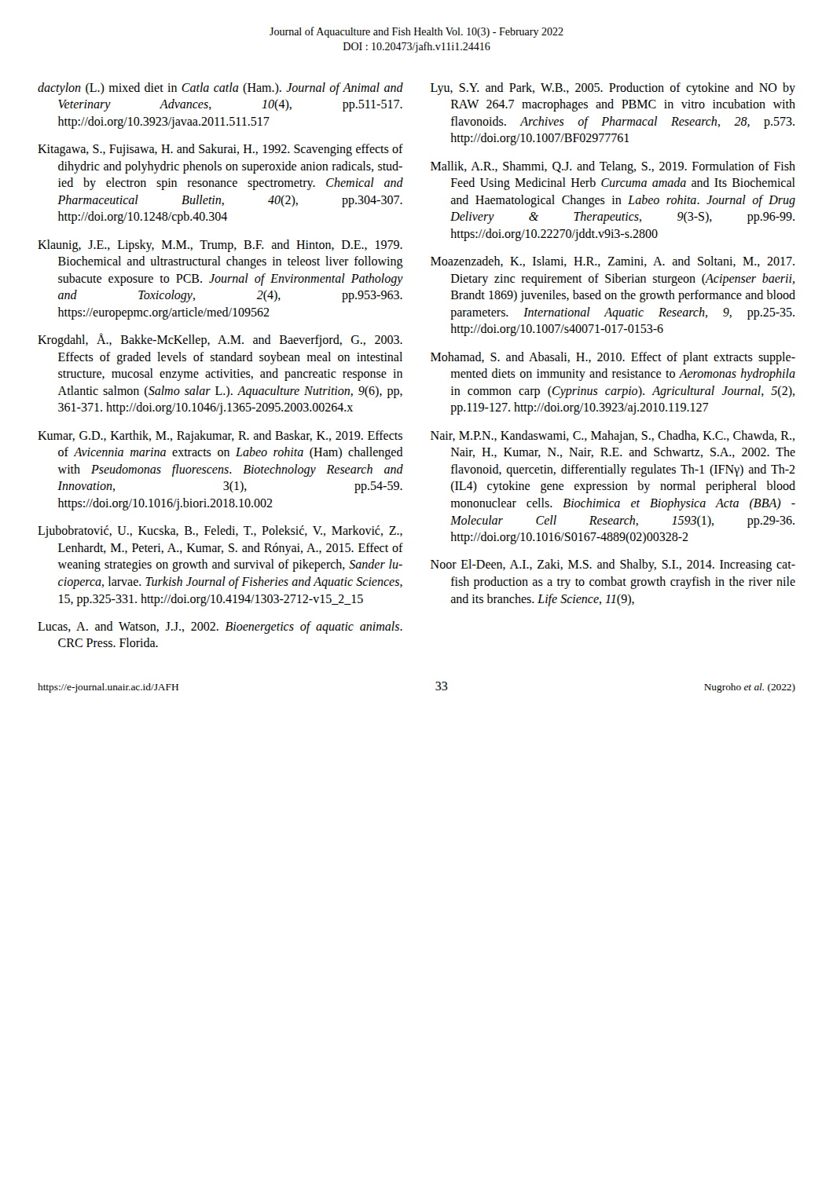Journal of Aquaculture and Fish Health Vol. 10(3) - February 2022 DOI : 10.20473/jafh.v11i1.24416
dactylon (L.) mixed diet in Catla catla (Ham.). Journal of Animal and Veterinary Advances, 10(4), pp.511-517. http://doi.org/10.3923/javaa.2011.511.517
Kitagawa, S., Fujisawa, H. and Sakurai, H., 1992. Scavenging effects of dihydric and polyhydric phenols on superoxide anion radicals, studied by electron spin resonance spectrometry. Chemical and Pharmaceutical Bulletin, 40(2), pp.304-307. http://doi.org/10.1248/cpb.40.304
Klaunig, J.E., Lipsky, M.M., Trump, B.F. and Hinton, D.E., 1979. Biochemical and ultrastructural changes in teleost liver following subacute exposure to PCB. Journal of Environmental Pathology and Toxicology, 2(4), pp.953-963. https://europepmc.org/article/med/109562
Krogdahl, Å., Bakke-McKellep, A.M. and Baeverfjord, G., 2003. Effects of graded levels of standard soybean meal on intestinal structure, mucosal enzyme activities, and pancreatic response in Atlantic salmon (Salmo salar L.). Aquaculture Nutrition, 9(6), pp, 361-371. http://doi.org/10.1046/j.1365-2095.2003.00264.x
Kumar, G.D., Karthik, M., Rajakumar, R. and Baskar, K., 2019. Effects of Avicennia marina extracts on Labeo rohita (Ham) challenged with Pseudomonas fluorescens. Biotechnology Research and Innovation, 3(1), pp.54-59. https://doi.org/10.1016/j.biori.2018.10.002
Ljubobratović, U., Kucska, B., Feledi, T., Poleksić, V., Marković, Z., Lenhardt, M., Peteri, A., Kumar, S. and Rónyai, A., 2015. Effect of weaning strategies on growth and survival of pikeperch, Sander lucioperca, larvae. Turkish Journal of Fisheries and Aquatic Sciences, 15, pp.325-331. http://doi.org/10.4194/1303-2712-v15_2_15
Lucas, A. and Watson, J.J., 2002. Bioenergetics of aquatic animals. CRC Press. Florida.
Lyu, S.Y. and Park, W.B., 2005. Production of cytokine and NO by RAW 264.7 macrophages and PBMC in vitro incubation with flavonoids. Archives of Pharmacal Research, 28, p.573. http://doi.org/10.1007/BF02977761
Mallik, A.R., Shammi, Q.J. and Telang, S., 2019. Formulation of Fish Feed Using Medicinal Herb Curcuma amada and Its Biochemical and Haematological Changes in Labeo rohita. Journal of Drug Delivery & Therapeutics, 9(3-S), pp.96-99. https://doi.org/10.22270/jddt.v9i3-s.2800
Moazenzadeh, K., Islami, H.R., Zamini, A. and Soltani, M., 2017. Dietary zinc requirement of Siberian sturgeon (Acipenser baerii, Brandt 1869) juveniles, based on the growth performance and blood parameters. International Aquatic Research, 9, pp.25-35. http://doi.org/10.1007/s40071-017-0153-6
Mohamad, S. and Abasali, H., 2010. Effect of plant extracts supplemented diets on immunity and resistance to Aeromonas hydrophila in common carp (Cyprinus carpio). Agricultural Journal, 5(2), pp.119-127. http://doi.org/10.3923/aj.2010.119.127
Nair, M.P.N., Kandaswami, C., Mahajan, S., Chadha, K.C., Chawda, R., Nair, H., Kumar, N., Nair, R.E. and Schwartz, S.A., 2002. The flavonoid, quercetin, differentially regulates Th-1 (IFNγ) and Th-2 (IL4) cytokine gene expression by normal peripheral blood mononuclear cells. Biochimica et Biophysica Acta (BBA) - Molecular Cell Research, 1593(1), pp.29-36. http://doi.org/10.1016/S0167-4889(02)00328-2
Noor El-Deen, A.I., Zaki, M.S. and Shalby, S.I., 2014. Increasing catfish production as a try to combat growth crayfish in the river nile and its branches. Life Science, 11(9),
https://e-journal.unair.ac.id/JAFH 33 Nugroho et al. (2022)